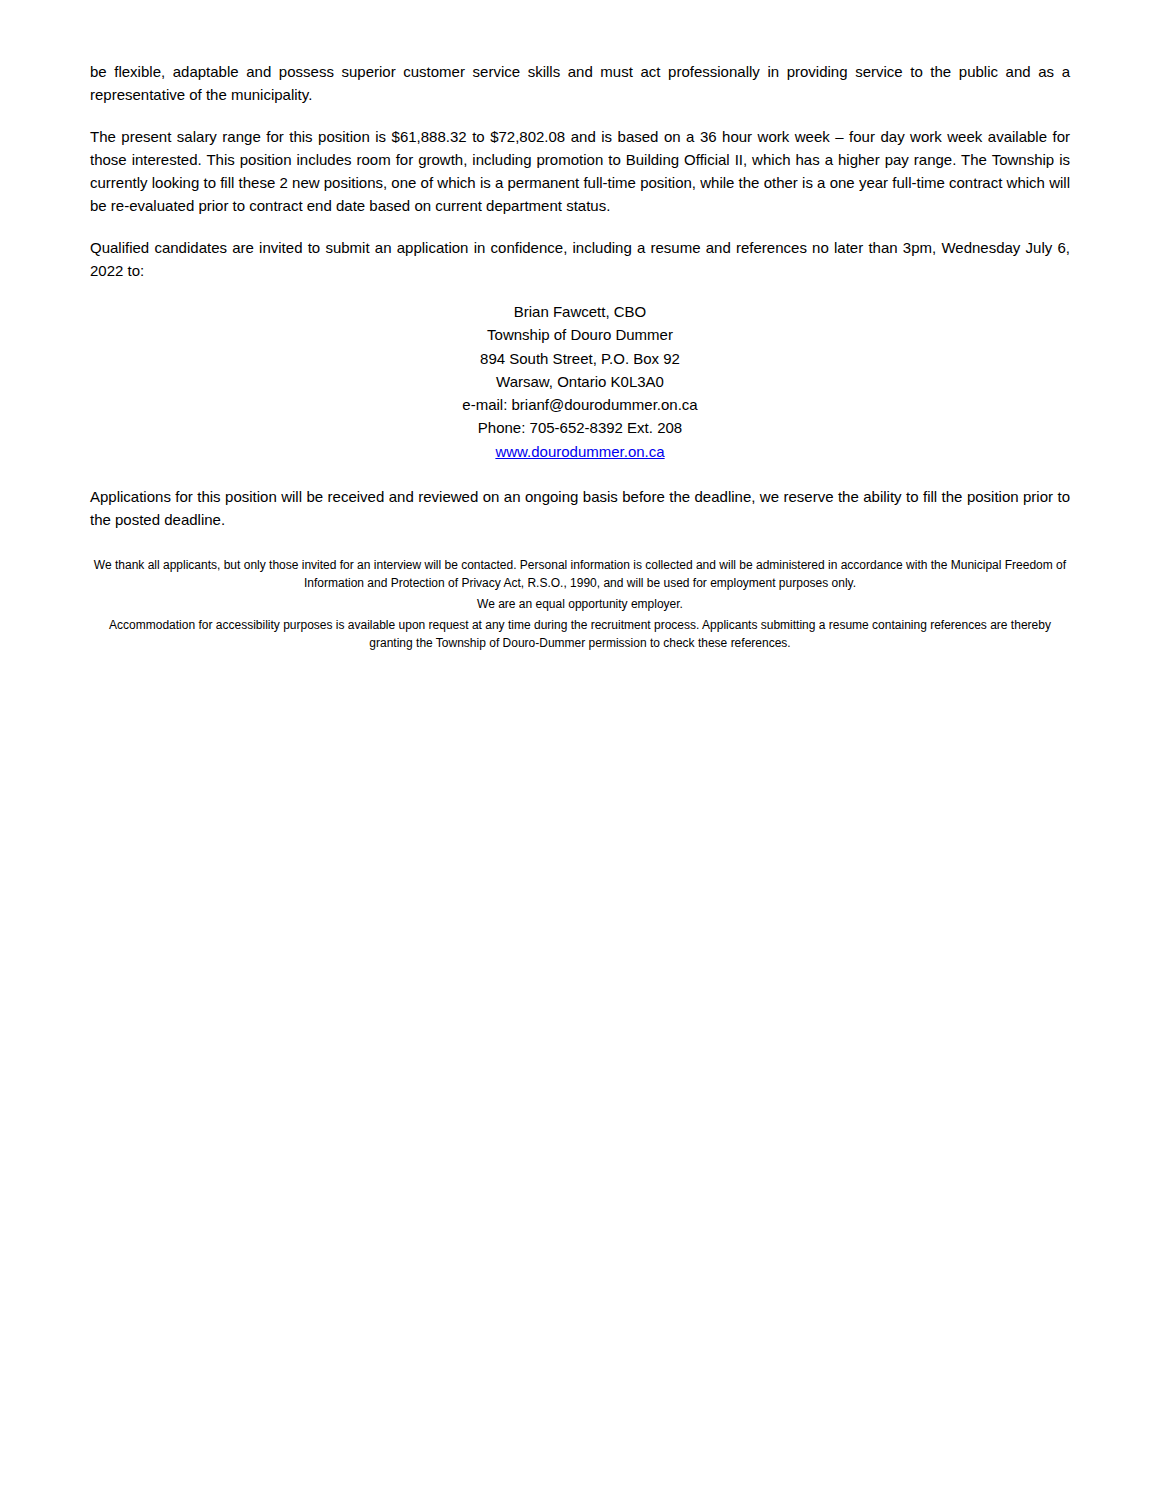be flexible, adaptable and possess superior customer service skills and must act professionally in providing service to the public and as a representative of the municipality.
The present salary range for this position is $61,888.32 to $72,802.08 and is based on a 36 hour work week – four day work week available for those interested. This position includes room for growth, including promotion to Building Official II, which has a higher pay range. The Township is currently looking to fill these 2 new positions, one of which is a permanent full-time position, while the other is a one year full-time contract which will be re-evaluated prior to contract end date based on current department status.
Qualified candidates are invited to submit an application in confidence, including a resume and references no later than 3pm, Wednesday July 6, 2022 to:
Brian Fawcett, CBO
Township of Douro Dummer
894 South Street, P.O. Box 92
Warsaw, Ontario K0L3A0
e-mail: brianf@dourodummer.on.ca
Phone: 705-652-8392 Ext. 208
www.dourodummer.on.ca
Applications for this position will be received and reviewed on an ongoing basis before the deadline, we reserve the ability to fill the position prior to the posted deadline.
We thank all applicants, but only those invited for an interview will be contacted. Personal information is collected and will be administered in accordance with the Municipal Freedom of Information and Protection of Privacy Act, R.S.O., 1990, and will be used for employment purposes only.
We are an equal opportunity employer.
Accommodation for accessibility purposes is available upon request at any time during the recruitment process. Applicants submitting a resume containing references are thereby granting the Township of Douro-Dummer permission to check these references.